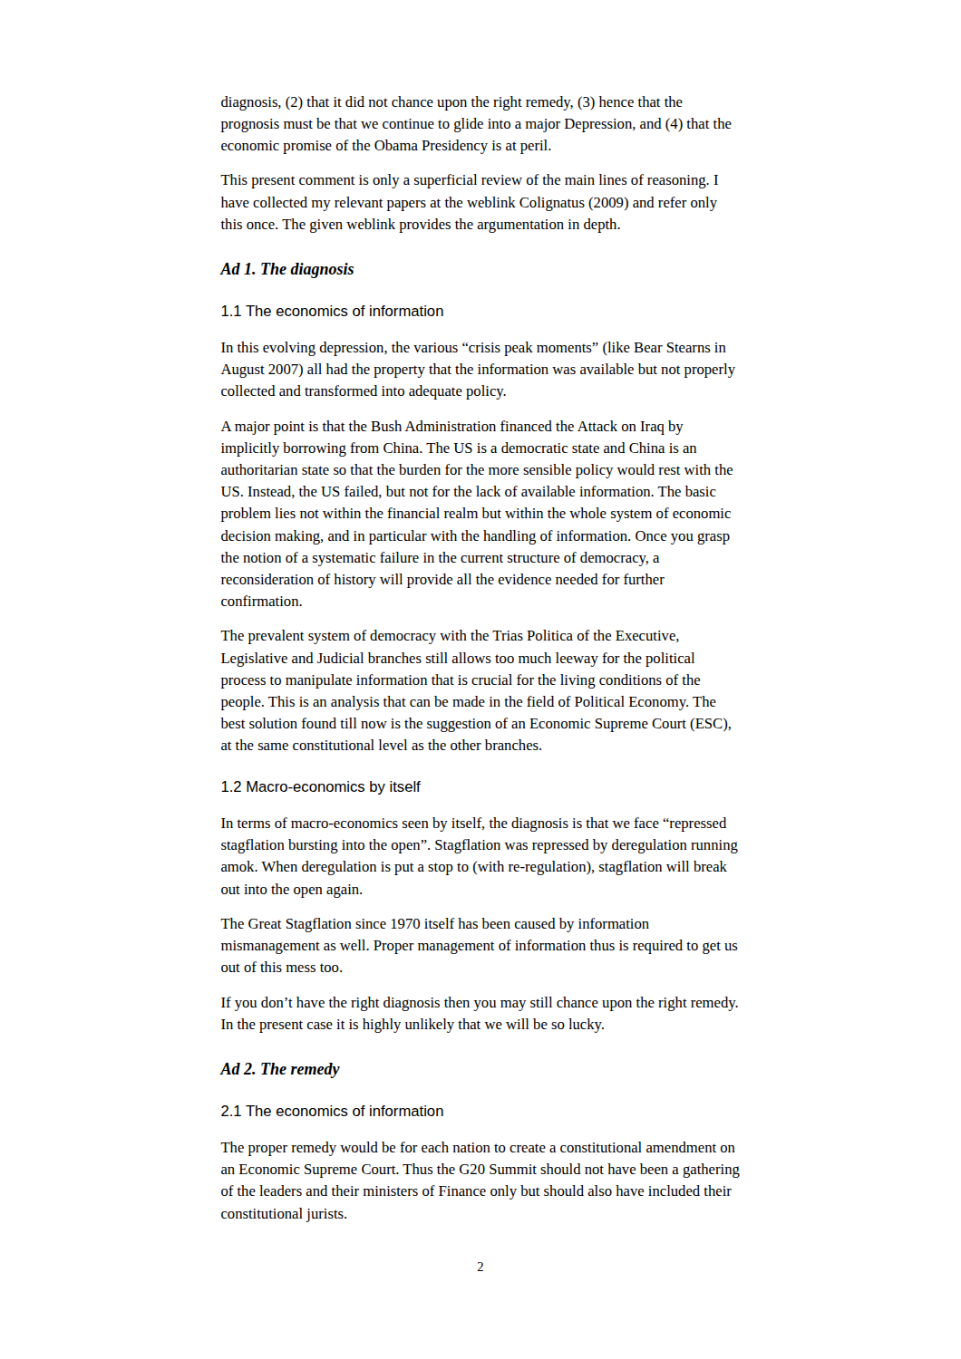diagnosis, (2) that it did not chance upon the right remedy, (3) hence that the prognosis must be that we continue to glide into a major Depression, and (4) that the economic promise of the Obama Presidency is at peril.
This present comment is only a superficial review of the main lines of reasoning. I have collected my relevant papers at the weblink Colignatus (2009) and refer only this once. The given weblink provides the argumentation in depth.
Ad 1. The diagnosis
1.1 The economics of information
In this evolving depression, the various “crisis peak moments” (like Bear Stearns in August 2007) all had the property that the information was available but not properly collected and transformed into adequate policy.
A major point is that the Bush Administration financed the Attack on Iraq by implicitly borrowing from China. The US is a democratic state and China is an authoritarian state so that the burden for the more sensible policy would rest with the US. Instead, the US failed, but not for the lack of available information. The basic problem lies not within the financial realm but within the whole system of economic decision making, and in particular with the handling of information. Once you grasp the notion of a systematic failure in the current structure of democracy, a reconsideration of history will provide all the evidence needed for further confirmation.
The prevalent system of democracy with the Trias Politica of the Executive, Legislative and Judicial branches still allows too much leeway for the political process to manipulate information that is crucial for the living conditions of the people. This is an analysis that can be made in the field of Political Economy. The best solution found till now is the suggestion of an Economic Supreme Court (ESC), at the same constitutional level as the other branches.
1.2 Macro-economics by itself
In terms of macro-economics seen by itself, the diagnosis is that we face “repressed stagflation bursting into the open”. Stagflation was repressed by deregulation running amok. When deregulation is put a stop to (with re-regulation), stagflation will break out into the open again.
The Great Stagflation since 1970 itself has been caused by information mismanagement as well. Proper management of information thus is required to get us out of this mess too.
If you don’t have the right diagnosis then you may still chance upon the right remedy. In the present case it is highly unlikely that we will be so lucky.
Ad 2. The remedy
2.1 The economics of information
The proper remedy would be for each nation to create a constitutional amendment on an Economic Supreme Court. Thus the G20 Summit should not have been a gathering of the leaders and their ministers of Finance only but should also have included their constitutional jurists.
2